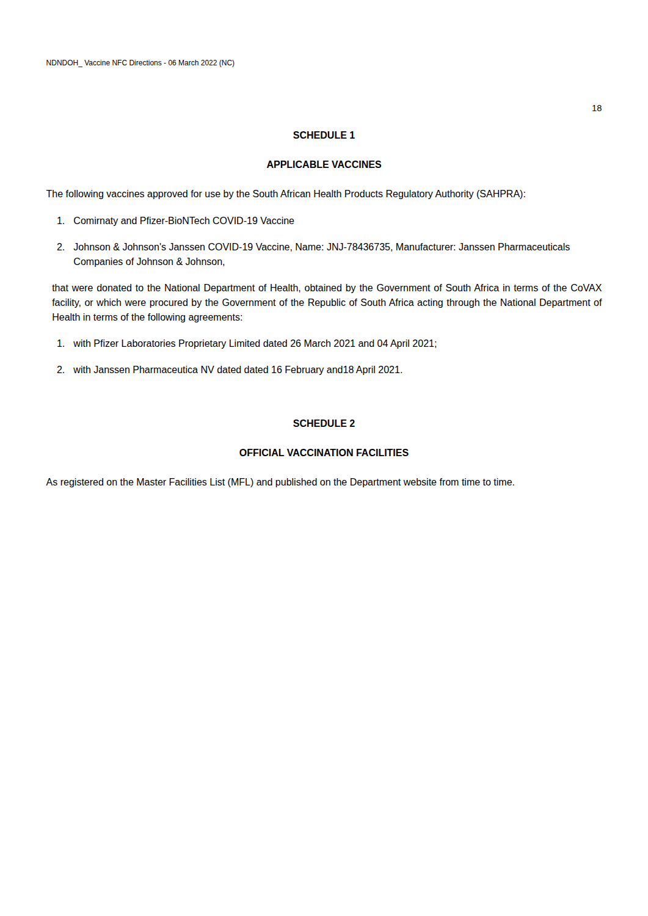NDNDOH_ Vaccine NFC Directions - 06 March 2022 (NC)
18
SCHEDULE 1
APPLICABLE VACCINES
The following vaccines approved for use by the South African Health Products Regulatory Authority (SAHPRA):
Comirnaty and Pfizer-BioNTech COVID-19 Vaccine
Johnson & Johnson's Janssen COVID-19 Vaccine, Name: JNJ-78436735, Manufacturer: Janssen Pharmaceuticals Companies of Johnson & Johnson,
that were donated to the National Department of Health, obtained by the Government of South Africa in terms of the CoVAX facility, or which were procured by the Government of the Republic of South Africa acting through the National Department of Health in terms of the following agreements:
with Pfizer Laboratories Proprietary Limited dated 26 March 2021 and 04 April 2021;
with Janssen Pharmaceutica NV dated dated 16 February and18 April 2021.
SCHEDULE 2
OFFICIAL VACCINATION FACILITIES
As registered on the Master Facilities List (MFL) and published on the Department website from time to time.